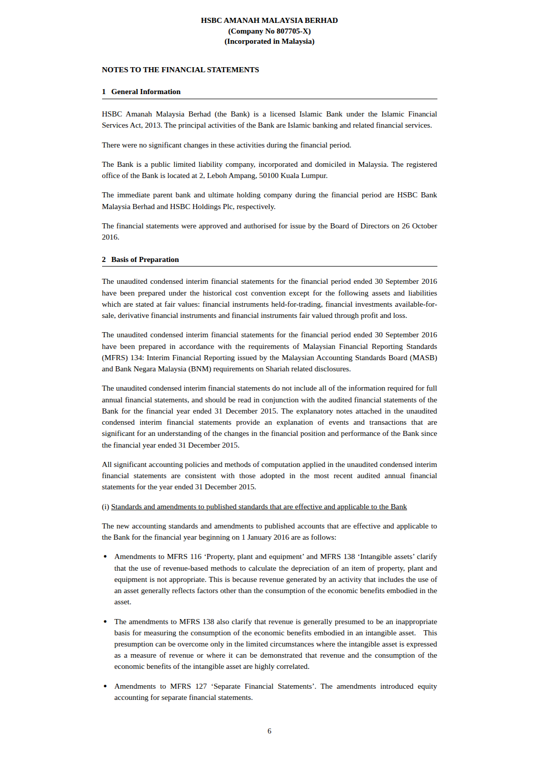HSBC AMANAH MALAYSIA BERHAD
(Company No 807705-X)
(Incorporated in Malaysia)
NOTES TO THE FINANCIAL STATEMENTS
1 General Information
HSBC Amanah Malaysia Berhad (the Bank) is a licensed Islamic Bank under the Islamic Financial Services Act, 2013. The principal activities of the Bank are Islamic banking and related financial services.
There were no significant changes in these activities during the financial period.
The Bank is a public limited liability company, incorporated and domiciled in Malaysia. The registered office of the Bank is located at 2, Leboh Ampang, 50100 Kuala Lumpur.
The immediate parent bank and ultimate holding company during the financial period are HSBC Bank Malaysia Berhad and HSBC Holdings Plc, respectively.
The financial statements were approved and authorised for issue by the Board of Directors on 26 October 2016.
2 Basis of Preparation
The unaudited condensed interim financial statements for the financial period ended 30 September 2016 have been prepared under the historical cost convention except for the following assets and liabilities which are stated at fair values: financial instruments held-for-trading, financial investments available-for-sale, derivative financial instruments and financial instruments fair valued through profit and loss.
The unaudited condensed interim financial statements for the financial period ended 30 September 2016 have been prepared in accordance with the requirements of Malaysian Financial Reporting Standards (MFRS) 134: Interim Financial Reporting issued by the Malaysian Accounting Standards Board (MASB) and Bank Negara Malaysia (BNM) requirements on Shariah related disclosures.
The unaudited condensed interim financial statements do not include all of the information required for full annual financial statements, and should be read in conjunction with the audited financial statements of the Bank for the financial year ended 31 December 2015. The explanatory notes attached in the unaudited condensed interim financial statements provide an explanation of events and transactions that are significant for an understanding of the changes in the financial position and performance of the Bank since the financial year ended 31 December 2015.
All significant accounting policies and methods of computation applied in the unaudited condensed interim financial statements are consistent with those adopted in the most recent audited annual financial statements for the year ended 31 December 2015.
(i) Standards and amendments to published standards that are effective and applicable to the Bank
The new accounting standards and amendments to published accounts that are effective and applicable to the Bank for the financial year beginning on 1 January 2016 are as follows:
Amendments to MFRS 116 ‘Property, plant and equipment’ and MFRS 138 ‘Intangible assets’ clarify that the use of revenue-based methods to calculate the depreciation of an item of property, plant and equipment is not appropriate. This is because revenue generated by an activity that includes the use of an asset generally reflects factors other than the consumption of the economic benefits embodied in the asset.
The amendments to MFRS 138 also clarify that revenue is generally presumed to be an inappropriate basis for measuring the consumption of the economic benefits embodied in an intangible asset. This presumption can be overcome only in the limited circumstances where the intangible asset is expressed as a measure of revenue or where it can be demonstrated that revenue and the consumption of the economic benefits of the intangible asset are highly correlated.
Amendments to MFRS 127 ‘Separate Financial Statements’. The amendments introduced equity accounting for separate financial statements.
6